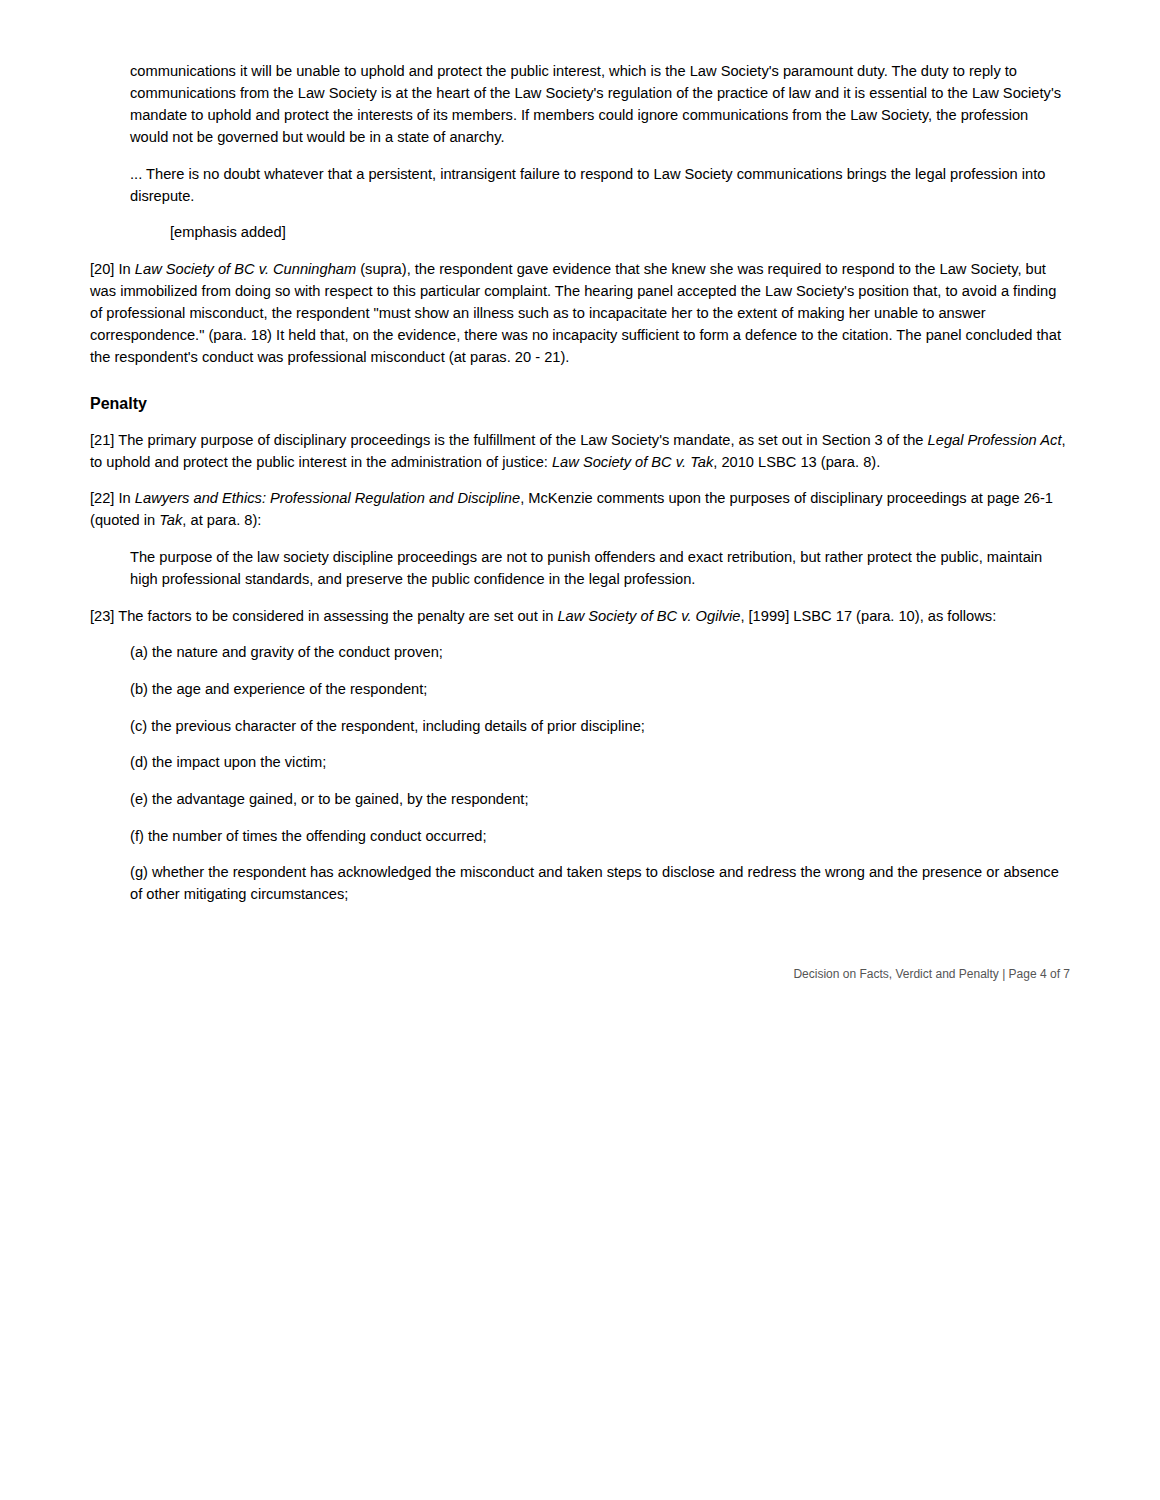communications it will be unable to uphold and protect the public interest, which is the Law Society's paramount duty. The duty to reply to communications from the Law Society is at the heart of the Law Society's regulation of the practice of law and it is essential to the Law Society's mandate to uphold and protect the interests of its members. If members could ignore communications from the Law Society, the profession would not be governed but would be in a state of anarchy.
... There is no doubt whatever that a persistent, intransigent failure to respond to Law Society communications brings the legal profession into disrepute.
[emphasis added]
[20] In Law Society of BC v. Cunningham (supra), the respondent gave evidence that she knew she was required to respond to the Law Society, but was immobilized from doing so with respect to this particular complaint. The hearing panel accepted the Law Society's position that, to avoid a finding of professional misconduct, the respondent "must show an illness such as to incapacitate her to the extent of making her unable to answer correspondence." (para. 18) It held that, on the evidence, there was no incapacity sufficient to form a defence to the citation. The panel concluded that the respondent's conduct was professional misconduct (at paras. 20 - 21).
Penalty
[21] The primary purpose of disciplinary proceedings is the fulfillment of the Law Society's mandate, as set out in Section 3 of the Legal Profession Act, to uphold and protect the public interest in the administration of justice: Law Society of BC v. Tak, 2010 LSBC 13 (para. 8).
[22] In Lawyers and Ethics: Professional Regulation and Discipline, McKenzie comments upon the purposes of disciplinary proceedings at page 26-1 (quoted in Tak, at para. 8):
The purpose of the law society discipline proceedings are not to punish offenders and exact retribution, but rather protect the public, maintain high professional standards, and preserve the public confidence in the legal profession.
[23] The factors to be considered in assessing the penalty are set out in Law Society of BC v. Ogilvie, [1999] LSBC 17 (para. 10), as follows:
(a) the nature and gravity of the conduct proven;
(b) the age and experience of the respondent;
(c) the previous character of the respondent, including details of prior discipline;
(d) the impact upon the victim;
(e) the advantage gained, or to be gained, by the respondent;
(f) the number of times the offending conduct occurred;
(g) whether the respondent has acknowledged the misconduct and taken steps to disclose and redress the wrong and the presence or absence of other mitigating circumstances;
Decision on Facts, Verdict and Penalty | Page 4 of 7